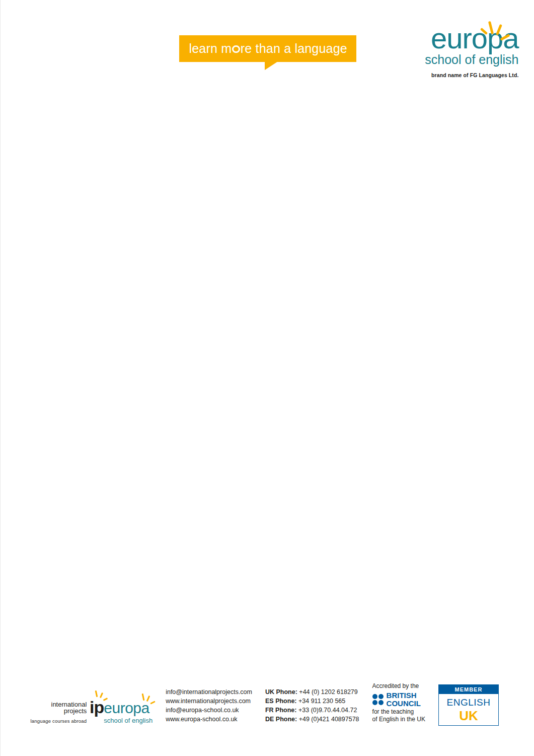learn m re than a language
europa
school of english
brand name of FG Languages Ltd.
international
projects
ip
language courses abroad
europa
school of english
info@internationalprojects.com
www.internationalprojects.com
info@europa-school.co.uk
www.europa-school.co.uk
UK Phone: +44 (0) 1202 618279
ES Phone: +34 911 230 565
FR Phone: +33 (0)9.70.44.04.72
DE Phone: +49 (0)421 40897578
Accredited by the
BRITISH
COUNCIL
for the teaching
of English in the UK
MEMBER
ENGLISH
UK